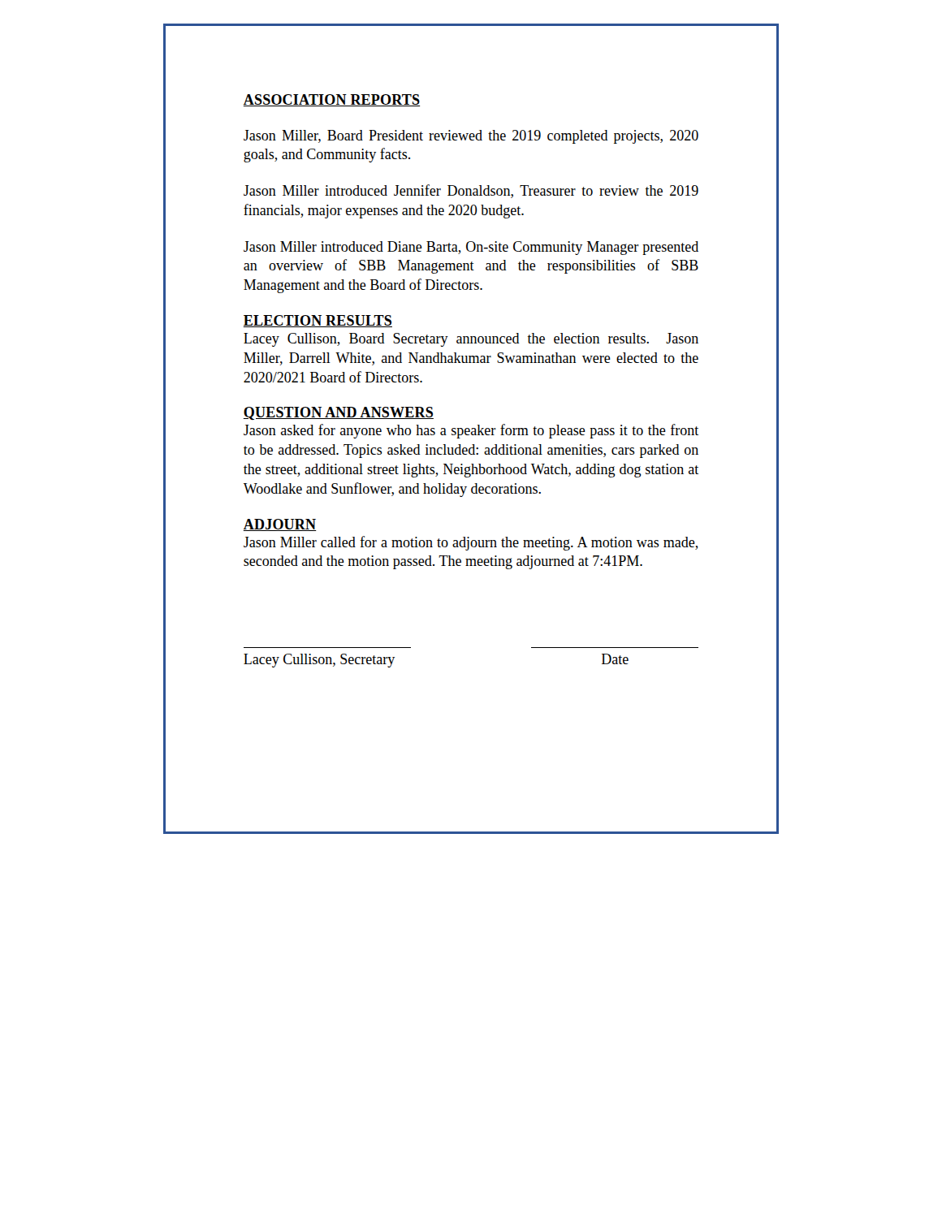ASSOCIATION REPORTS
Jason Miller, Board President reviewed the 2019 completed projects, 2020 goals, and Community facts.
Jason Miller introduced Jennifer Donaldson, Treasurer to review the 2019 financials, major expenses and the 2020 budget.
Jason Miller introduced Diane Barta, On-site Community Manager presented an overview of SBB Management and the responsibilities of SBB Management and the Board of Directors.
ELECTION RESULTS
Lacey Cullison, Board Secretary announced the election results. Jason Miller, Darrell White, and Nandhakumar Swaminathan were elected to the 2020/2021 Board of Directors.
QUESTION AND ANSWERS
Jason asked for anyone who has a speaker form to please pass it to the front to be addressed. Topics asked included: additional amenities, cars parked on the street, additional street lights, Neighborhood Watch, adding dog station at Woodlake and Sunflower, and holiday decorations.
ADJOURN
Jason Miller called for a motion to adjourn the meeting. A motion was made, seconded and the motion passed. The meeting adjourned at 7:41PM.
Lacey Cullison, Secretary
Date